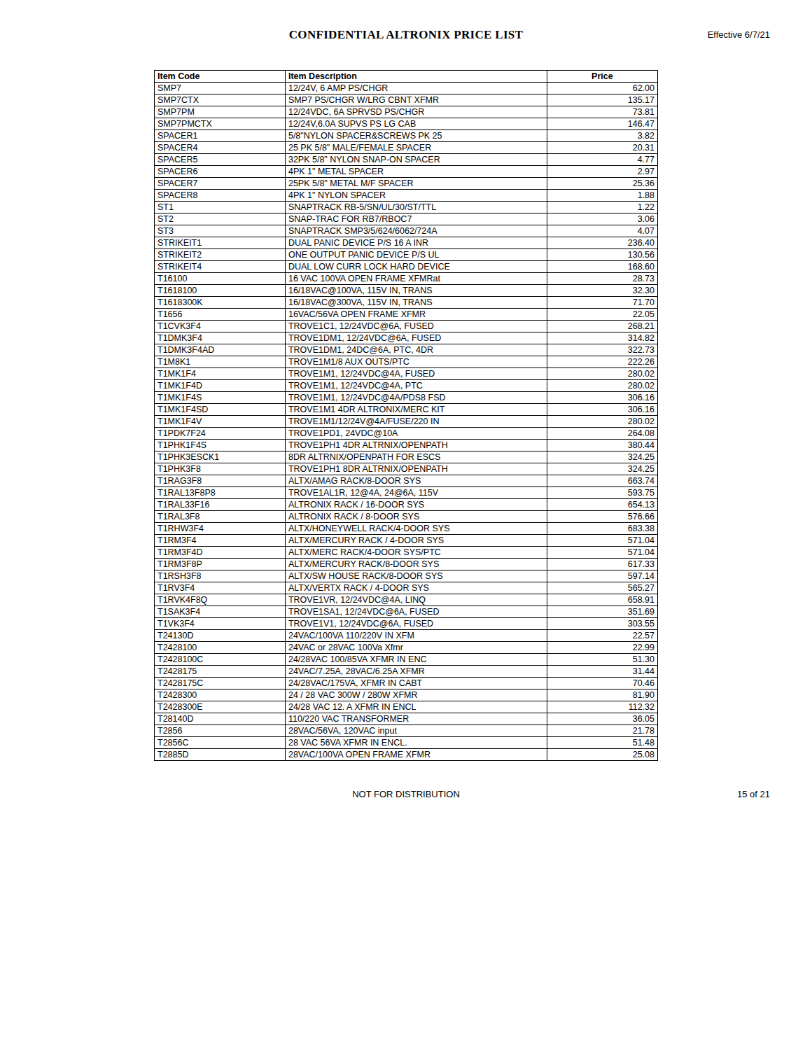CONFIDENTIAL ALTRONIX PRICE LIST
Effective 6/7/21
| Item Code | Item Description | Price |
| --- | --- | --- |
| SMP7 | 12/24V, 6 AMP PS/CHGR | 62.00 |
| SMP7CTX | SMP7 PS/CHGR W/LRG CBNT XFMR | 135.17 |
| SMP7PM | 12/24VDC, 6A SPRVSD PS/CHGR | 73.81 |
| SMP7PMCTX | 12/24V,6.0A SUPVS PS LG CAB | 146.47 |
| SPACER1 | 5/8"NYLON SPACER&SCREWS PK 25 | 3.82 |
| SPACER4 | 25 PK 5/8" MALE/FEMALE SPACER | 20.31 |
| SPACER5 | 32PK 5/8" NYLON SNAP-ON SPACER | 4.77 |
| SPACER6 | 4PK 1" METAL SPACER | 2.97 |
| SPACER7 | 25PK 5/8" METAL M/F SPACER | 25.36 |
| SPACER8 | 4PK 1" NYLON SPACER | 1.88 |
| ST1 | SNAPTRACK RB-5/SN/UL/30/ST/TTL | 1.22 |
| ST2 | SNAP-TRAC FOR RB7/RBOC7 | 3.06 |
| ST3 | SNAPTRACK SMP3/5/624/6062/724A | 4.07 |
| STRIKEIT1 | DUAL PANIC DEVICE P/S 16 A INR | 236.40 |
| STRIKEIT2 | ONE OUTPUT PANIC DEVICE P/S UL | 130.56 |
| STRIKEIT4 | DUAL LOW CURR LOCK HARD DEVICE | 168.60 |
| T16100 | 16 VAC 100VA OPEN FRAME XFMRat | 28.73 |
| T1618100 | 16/18VAC@100VA, 115V IN, TRANS | 32.30 |
| T1618300K | 16/18VAC@300VA, 115V IN, TRANS | 71.70 |
| T1656 | 16VAC/56VA OPEN FRAME XFMR | 22.05 |
| T1CVK3F4 | TROVE1C1, 12/24VDC@6A, FUSED | 268.21 |
| T1DMK3F4 | TROVE1DM1, 12/24VDC@6A, FUSED | 314.82 |
| T1DMK3F4AD | TROVE1DM1, 24DC@6A, PTC, 4DR | 322.73 |
| T1M8K1 | TROVE1M1/8 AUX OUTS/PTC | 222.26 |
| T1MK1F4 | TROVE1M1, 12/24VDC@4A, FUSED | 280.02 |
| T1MK1F4D | TROVE1M1, 12/24VDC@4A, PTC | 280.02 |
| T1MK1F4S | TROVE1M1, 12/24VDC@4A/PDS8 FSD | 306.16 |
| T1MK1F4SD | TROVE1M1 4DR ALTRONIX/MERC KIT | 306.16 |
| T1MK1F4V | TROVE1M1/12/24V@4A/FUSE/220 IN | 280.02 |
| T1PDK7F24 | TROVE1PD1, 24VDC@10A | 264.08 |
| T1PHK1F4S | TROVE1PH1 4DR ALTRNIX/OPENPATH | 380.44 |
| T1PHK3ESCK1 | 8DR ALTRNIX/OPENPATH FOR ESCS | 324.25 |
| T1PHK3F8 | TROVE1PH1 8DR ALTRNIX/OPENPATH | 324.25 |
| T1RAG3F8 | ALTX/AMAG RACK/8-DOOR SYS | 663.74 |
| T1RAL13F8P8 | TROVE1AL1R, 12@4A, 24@6A, 115V | 593.75 |
| T1RAL33F16 | ALTRONIX RACK / 16-DOOR SYS | 654.13 |
| T1RAL3F8 | ALTRONIX RACK / 8-DOOR SYS | 576.66 |
| T1RHW3F4 | ALTX/HONEYWELL RACK/4-DOOR SYS | 683.38 |
| T1RM3F4 | ALTX/MERCURY RACK / 4-DOOR SYS | 571.04 |
| T1RM3F4D | ALTX/MERC RACK/4-DOOR SYS/PTC | 571.04 |
| T1RM3F8P | ALTX/MERCURY RACK/8-DOOR SYS | 617.33 |
| T1RSH3F8 | ALTX/SW HOUSE RACK/8-DOOR SYS | 597.14 |
| T1RV3F4 | ALTX/VERTX RACK / 4-DOOR SYS | 565.27 |
| T1RVK4F8Q | TROVE1VR, 12/24VDC@4A, LINQ | 658.91 |
| T1SAK3F4 | TROVE1SA1, 12/24VDC@6A, FUSED | 351.69 |
| T1VK3F4 | TROVE1V1, 12/24VDC@6A, FUSED | 303.55 |
| T24130D | 24VAC/100VA 110/220V IN XFM | 22.57 |
| T2428100 | 24VAC or 28VAC 100Va Xfmr | 22.99 |
| T2428100C | 24/28VAC 100/85VA XFMR IN ENC | 51.30 |
| T2428175 | 24VAC/7.25A, 28VAC/6.25A XFMR | 31.44 |
| T2428175C | 24/28VAC/175VA, XFMR IN CABT | 70.46 |
| T2428300 | 24 / 28 VAC 300W / 280W XFMR | 81.90 |
| T2428300E | 24/28 VAC 12. A XFMR IN ENCL | 112.32 |
| T28140D | 110/220 VAC TRANSFORMER | 36.05 |
| T2856 | 28VAC/56VA, 120VAC input | 21.78 |
| T2856C | 28 VAC 56VA XFMR IN ENCL. | 51.48 |
| T2885D | 28VAC/100VA OPEN FRAME XFMR | 25.08 |
NOT FOR DISTRIBUTION
15 of 21